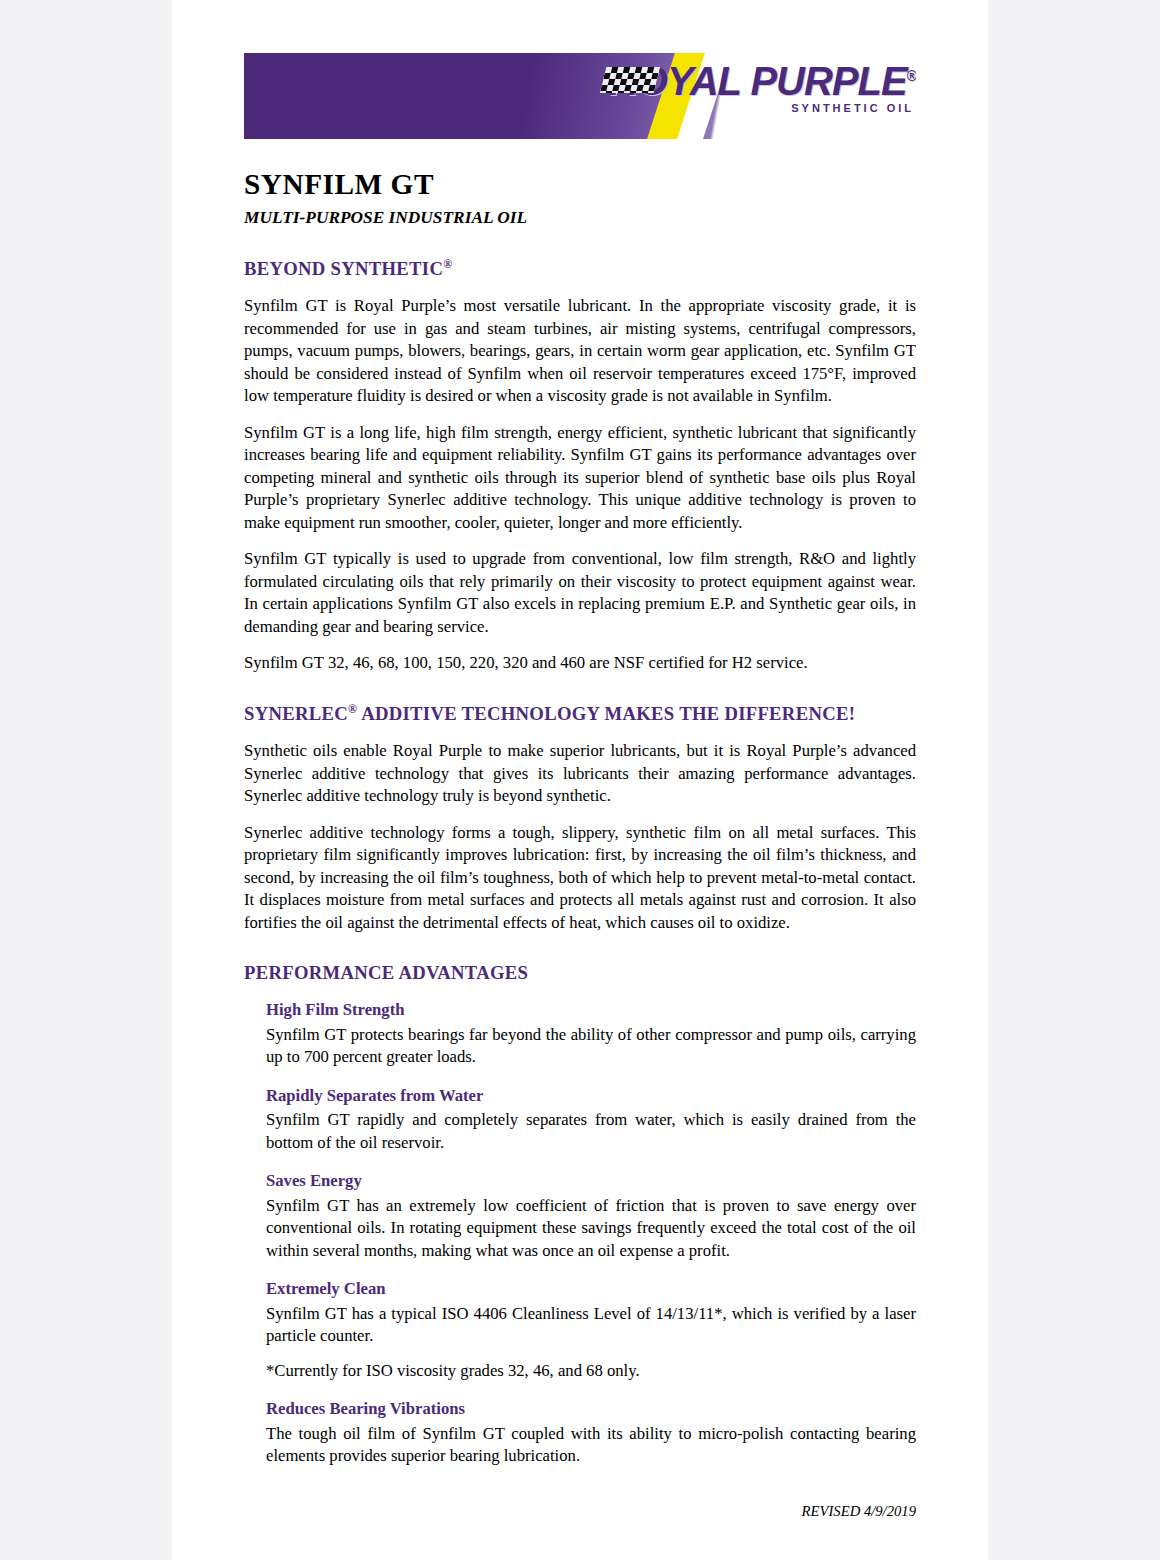ROYAL PURPLE®
SYNTHETIC OIL
SYNFILM GT
MULTI-PURPOSE INDUSTRIAL OIL
BEYOND SYNTHETIC®
Synfilm GT is Royal Purple’s most versatile lubricant. In the appropriate viscosity grade, it is recommended for use in gas and steam turbines, air misting systems, centrifugal compressors, pumps, vacuum pumps, blowers, bearings, gears, in certain worm gear application, etc. Synfilm GT should be considered instead of Synfilm when oil reservoir temperatures exceed 175°F, improved low temperature fluidity is desired or when a viscosity grade is not available in Synfilm.
Synfilm GT is a long life, high film strength, energy efficient, synthetic lubricant that significantly increases bearing life and equipment reliability. Synfilm GT gains its performance advantages over competing mineral and synthetic oils through its superior blend of synthetic base oils plus Royal Purple’s proprietary Synerlec additive technology. This unique additive technology is proven to make equipment run smoother, cooler, quieter, longer and more efficiently.
Synfilm GT typically is used to upgrade from conventional, low film strength, R&O and lightly formulated circulating oils that rely primarily on their viscosity to protect equipment against wear. In certain applications Synfilm GT also excels in replacing premium E.P. and Synthetic gear oils, in demanding gear and bearing service.
Synfilm GT 32, 46, 68, 100, 150, 220, 320 and 460 are NSF certified for H2 service.
SYNERLEC® ADDITIVE TECHNOLOGY MAKES THE DIFFERENCE!
Synthetic oils enable Royal Purple to make superior lubricants, but it is Royal Purple’s advanced Synerlec additive technology that gives its lubricants their amazing performance advantages. Synerlec additive technology truly is beyond synthetic.
Synerlec additive technology forms a tough, slippery, synthetic film on all metal surfaces. This proprietary film significantly improves lubrication: first, by increasing the oil film’s thickness, and second, by increasing the oil film’s toughness, both of which help to prevent metal-to-metal contact. It displaces moisture from metal surfaces and protects all metals against rust and corrosion. It also fortifies the oil against the detrimental effects of heat, which causes oil to oxidize.
PERFORMANCE ADVANTAGES
High Film Strength
Synfilm GT protects bearings far beyond the ability of other compressor and pump oils, carrying up to 700 percent greater loads.
Rapidly Separates from Water
Synfilm GT rapidly and completely separates from water, which is easily drained from the bottom of the oil reservoir.
Saves Energy
Synfilm GT has an extremely low coefficient of friction that is proven to save energy over conventional oils. In rotating equipment these savings frequently exceed the total cost of the oil within several months, making what was once an oil expense a profit.
Extremely Clean
Synfilm GT has a typical ISO 4406 Cleanliness Level of 14/13/11*, which is verified by a laser particle counter.
*Currently for ISO viscosity grades 32, 46, and 68 only.
Reduces Bearing Vibrations
The tough oil film of Synfilm GT coupled with its ability to micro-polish contacting bearing elements provides superior bearing lubrication.
REVISED 4/9/2019